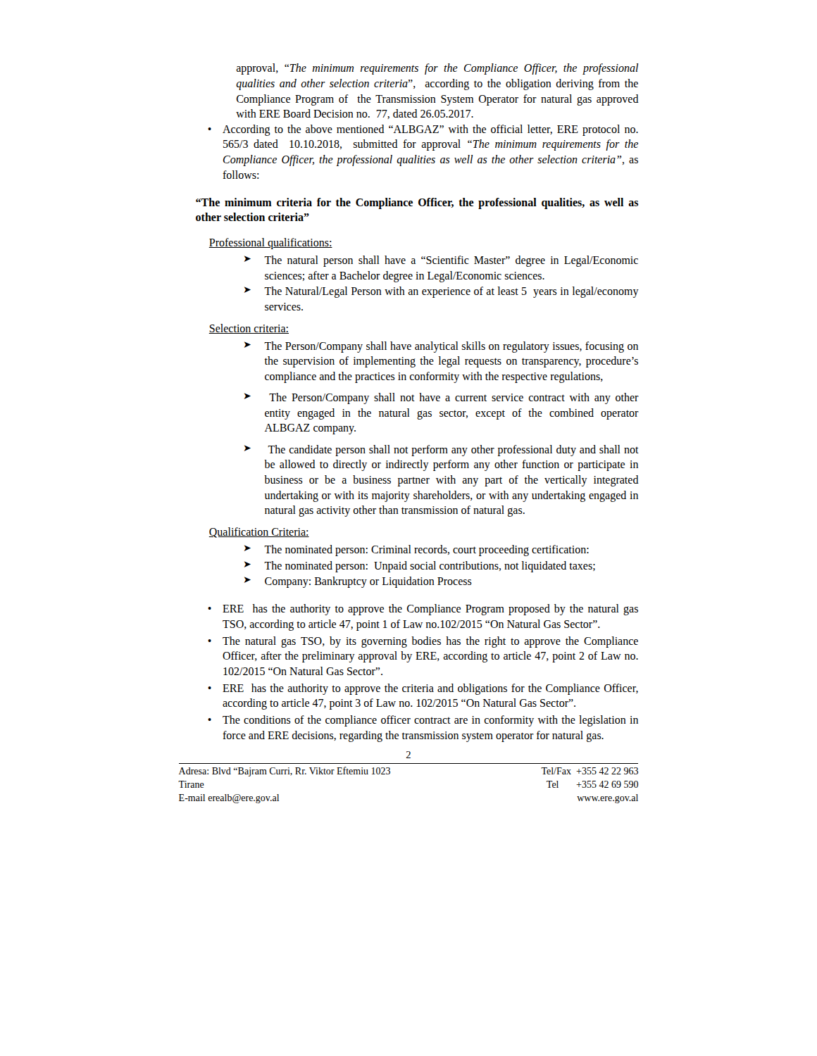approval, “The minimum requirements for the Compliance Officer, the professional qualities and other selection criteria”, according to the obligation deriving from the Compliance Program of the Transmission System Operator for natural gas approved with ERE Board Decision no. 77, dated 26.05.2017.
According to the above mentioned “ALBGAZ” with the official letter, ERE protocol no. 565/3 dated 10.10.2018, submitted for approval “The minimum requirements for the Compliance Officer, the professional qualities as well as the other selection criteria”, as follows:
“The minimum criteria for the Compliance Officer, the professional qualities, as well as other selection criteria”
Professional qualifications:
The natural person shall have a “Scientific Master” degree in Legal/Economic sciences; after a Bachelor degree in Legal/Economic sciences.
The Natural/Legal Person with an experience of at least 5 years in legal/economy services.
Selection criteria:
The Person/Company shall have analytical skills on regulatory issues, focusing on the supervision of implementing the legal requests on transparency, procedure’s compliance and the practices in conformity with the respective regulations,
The Person/Company shall not have a current service contract with any other entity engaged in the natural gas sector, except of the combined operator ALBGAZ company.
The candidate person shall not perform any other professional duty and shall not be allowed to directly or indirectly perform any other function or participate in business or be a business partner with any part of the vertically integrated undertaking or with its majority shareholders, or with any undertaking engaged in natural gas activity other than transmission of natural gas.
Qualification Criteria:
The nominated person: Criminal records, court proceeding certification:
The nominated person: Unpaid social contributions, not liquidated taxes;
Company: Bankruptcy or Liquidation Process
ERE has the authority to approve the Compliance Program proposed by the natural gas TSO, according to article 47, point 1 of Law no.102/2015 “On Natural Gas Sector”.
The natural gas TSO, by its governing bodies has the right to approve the Compliance Officer, after the preliminary approval by ERE, according to article 47, point 2 of Law no. 102/2015 “On Natural Gas Sector”.
ERE has the authority to approve the criteria and obligations for the Compliance Officer, according to article 47, point 3 of Law no. 102/2015 “On Natural Gas Sector”.
The conditions of the compliance officer contract are in conformity with the legislation in force and ERE decisions, regarding the transmission system operator for natural gas.
2
Adresa: Blvd “Bajram Curri, Rr. Viktor Eftemiu 1023
Tirane
E-mail erealb@ere.gov.al
Tel/Fax +355 42 22 963
Tel +355 42 69 590
www.ere.gov.al